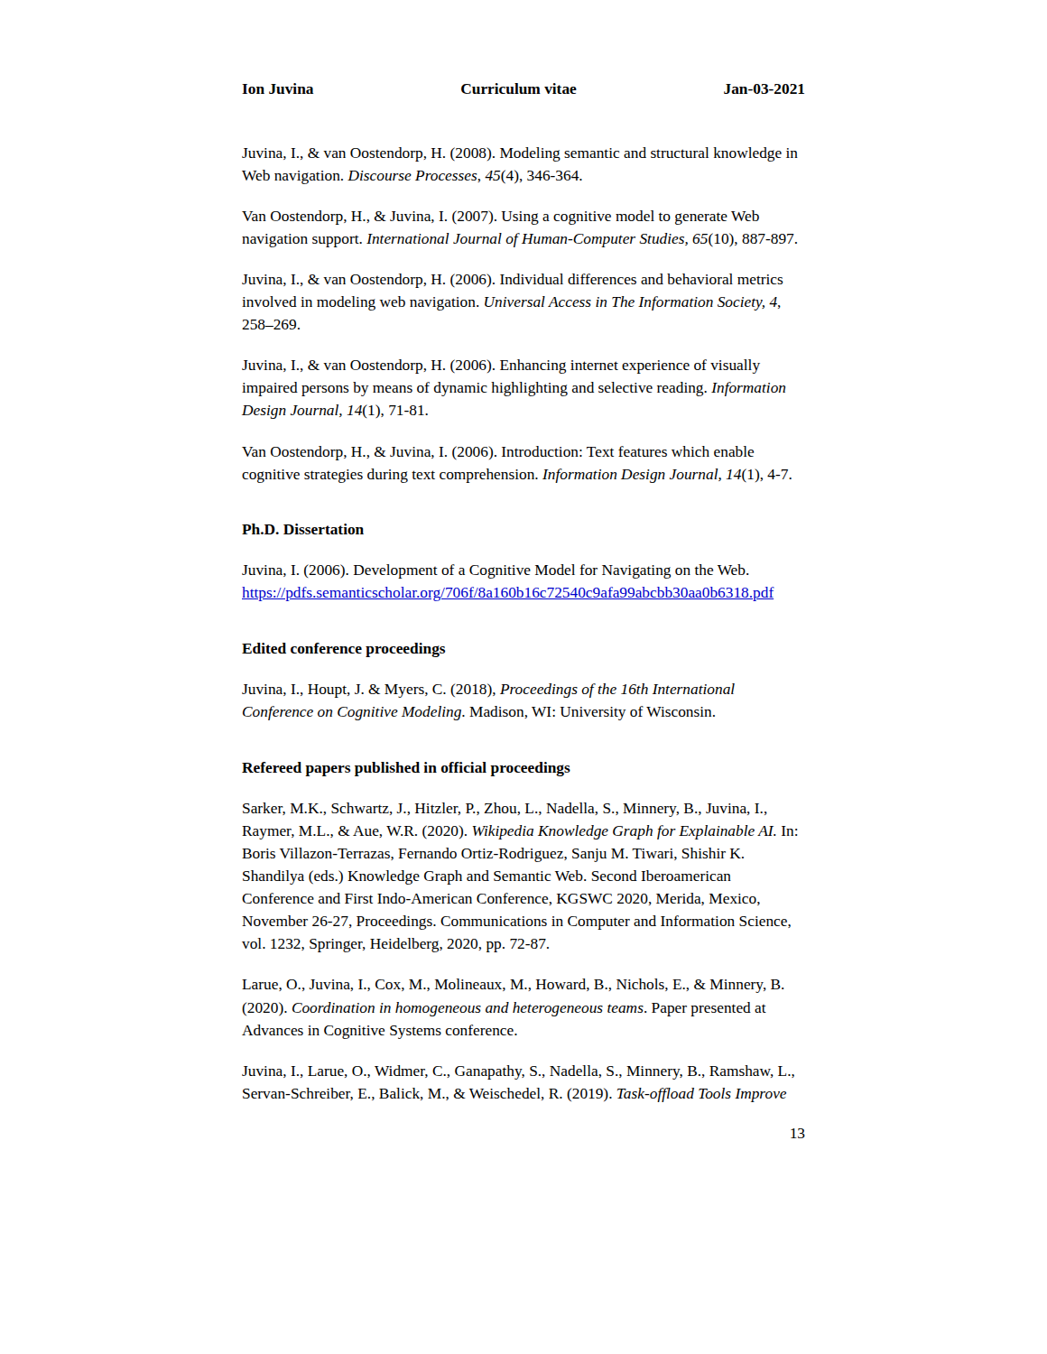Ion Juvina Curriculum vitae Jan-03-2021
Juvina, I., & van Oostendorp, H. (2008). Modeling semantic and structural knowledge in Web navigation. Discourse Processes, 45(4), 346-364.
Van Oostendorp, H., & Juvina, I. (2007). Using a cognitive model to generate Web navigation support. International Journal of Human-Computer Studies, 65(10), 887-897.
Juvina, I., & van Oostendorp, H. (2006). Individual differences and behavioral metrics involved in modeling web navigation. Universal Access in The Information Society, 4, 258–269.
Juvina, I., & van Oostendorp, H. (2006). Enhancing internet experience of visually impaired persons by means of dynamic highlighting and selective reading. Information Design Journal, 14(1), 71-81.
Van Oostendorp, H., & Juvina, I. (2006). Introduction: Text features which enable cognitive strategies during text comprehension. Information Design Journal, 14(1), 4-7.
Ph.D. Dissertation
Juvina, I. (2006). Development of a Cognitive Model for Navigating on the Web.
https://pdfs.semanticscholar.org/706f/8a160b16c72540c9afa99abcbb30aa0b6318.pdf
Edited conference proceedings
Juvina, I., Houpt, J. & Myers, C. (2018), Proceedings of the 16th International Conference on Cognitive Modeling. Madison, WI: University of Wisconsin.
Refereed papers published in official proceedings
Sarker, M.K., Schwartz, J., Hitzler, P., Zhou, L., Nadella, S., Minnery, B., Juvina, I., Raymer, M.L., & Aue, W.R. (2020). Wikipedia Knowledge Graph for Explainable AI. In: Boris Villazon-Terrazas, Fernando Ortiz-Rodriguez, Sanju M. Tiwari, Shishir K. Shandilya (eds.) Knowledge Graph and Semantic Web. Second Iberoamerican Conference and First Indo-American Conference, KGSWC 2020, Merida, Mexico, November 26-27, Proceedings. Communications in Computer and Information Science, vol. 1232, Springer, Heidelberg, 2020, pp. 72-87.
Larue, O., Juvina, I., Cox, M., Molineaux, M., Howard, B., Nichols, E., & Minnery, B. (2020). Coordination in homogeneous and heterogeneous teams. Paper presented at Advances in Cognitive Systems conference.
Juvina, I., Larue, O., Widmer, C., Ganapathy, S., Nadella, S., Minnery, B., Ramshaw, L., Servan-Schreiber, E., Balick, M., & Weischedel, R. (2019). Task-offload Tools Improve
13